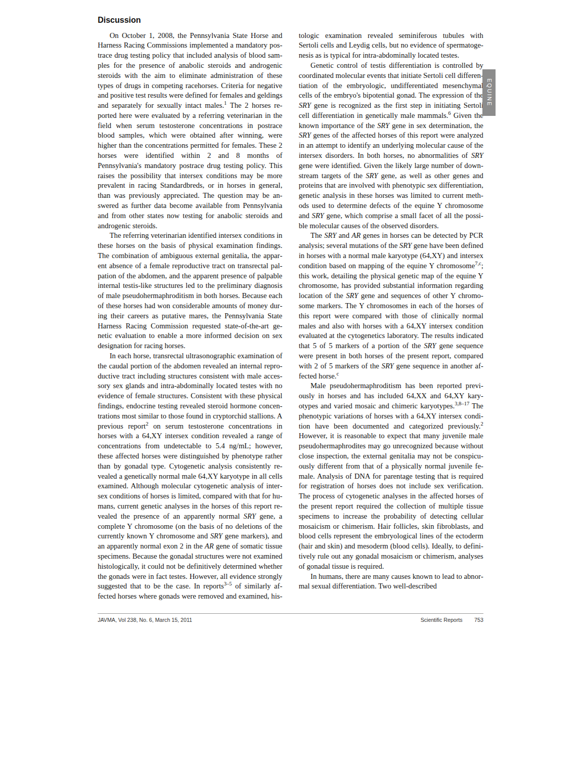EQUINE
Discussion
On October 1, 2008, the Pennsylvania State Horse and Harness Racing Commissions implemented a mandatory postrace drug testing policy that included analysis of blood samples for the presence of anabolic steroids and androgenic steroids with the aim to eliminate administration of these types of drugs in competing racehorses. Criteria for negative and positive test results were defined for females and geldings and separately for sexually intact males.1 The 2 horses reported here were evaluated by a referring veterinarian in the field when serum testosterone concentrations in postrace blood samples, which were obtained after winning, were higher than the concentrations permitted for females. These 2 horses were identified within 2 and 8 months of Pennsylvania's mandatory postrace drug testing policy. This raises the possibility that intersex conditions may be more prevalent in racing Standardbreds, or in horses in general, than was previously appreciated. The question may be answered as further data become available from Pennsylvania and from other states now testing for anabolic steroids and androgenic steroids.
The referring veterinarian identified intersex conditions in these horses on the basis of physical examination findings. The combination of ambiguous external genitalia, the apparent absence of a female reproductive tract on transrectal palpation of the abdomen, and the apparent presence of palpable internal testis-like structures led to the preliminary diagnosis of male pseudohermaphroditism in both horses. Because each of these horses had won considerable amounts of money during their careers as putative mares, the Pennsylvania State Harness Racing Commission requested state-of-the-art genetic evaluation to enable a more informed decision on sex designation for racing horses.
In each horse, transrectal ultrasonographic examination of the caudal portion of the abdomen revealed an internal reproductive tract including structures consistent with male accessory sex glands and intra-abdominally located testes with no evidence of female structures. Consistent with these physical findings, endocrine testing revealed steroid hormone concentrations most similar to those found in cryptorchid stallions. A previous report2 on serum testosterone concentrations in horses with a 64,XY intersex condition revealed a range of concentrations from undetectable to 5.4 ng/mL; however, these affected horses were distinguished by phenotype rather than by gonadal type. Cytogenetic analysis consistently revealed a genetically normal male 64,XY karyotype in all cells examined. Although molecular cytogenetic analysis of intersex conditions of horses is limited, compared with that for humans, current genetic analyses in the horses of this report revealed the presence of an apparently normal SRY gene, a complete Y chromosome (on the basis of no deletions of the currently known Y chromosome and SRY gene markers), and an apparently normal exon 2 in the AR gene of somatic tissue specimens. Because the gonadal structures were not examined histologically, it could not be definitively determined whether the gonads were in fact testes. However, all evidence strongly suggested that to be the case. In reports3–5 of similarly affected horses where gonads were removed and examined, histologic examination revealed seminiferous tubules with Sertoli cells and Leydig cells, but no evidence of spermatogenesis as is typical for intra-abdominally located testes.
Genetic control of testis differentiation is controlled by coordinated molecular events that initiate Sertoli cell differentiation of the embryologic, undifferentiated mesenchymal cells of the embryo's bipotential gonad. The expression of the SRY gene is recognized as the first step in initiating Sertoli cell differentiation in genetically male mammals.6 Given the known importance of the SRY gene in sex determination, the SRY genes of the affected horses of this report were analyzed in an attempt to identify an underlying molecular cause of the intersex disorders. In both horses, no abnormalities of SRY gene were identified. Given the likely large number of downstream targets of the SRY gene, as well as other genes and proteins that are involved with phenotypic sex differentiation, genetic analysis in these horses was limited to current methods used to determine defects of the equine Y chromosome and SRY gene, which comprise a small facet of all the possible molecular causes of the observed disorders.
The SRY and AR genes in horses can be detected by PCR analysis; several mutations of the SRY gene have been defined in horses with a normal male karyotype (64,XY) and intersex condition based on mapping of the equine Y chromosome7,c; this work, detailing the physical genetic map of the equine Y chromosome, has provided substantial information regarding location of the SRY gene and sequences of other Y chromosome markers. The Y chromosomes in each of the horses of this report were compared with those of clinically normal males and also with horses with a 64,XY intersex condition evaluated at the cytogenetics laboratory. The results indicated that 5 of 5 markers of a portion of the SRY gene sequence were present in both horses of the present report, compared with 2 of 5 markers of the SRY gene sequence in another affected horse.c
Male pseudohermaphroditism has been reported previously in horses and has included 64,XX and 64,XY karyotypes and varied mosaic and chimeric karyotypes.3,8–17 The phenotypic variations of horses with a 64,XY intersex condition have been documented and categorized previously.2 However, it is reasonable to expect that many juvenile male pseudohermaphrodites may go unrecognized because without close inspection, the external genitalia may not be conspicuously different from that of a physically normal juvenile female. Analysis of DNA for parentage testing that is required for registration of horses does not include sex verification. The process of cytogenetic analyses in the affected horses of the present report required the collection of multiple tissue specimens to increase the probability of detecting cellular mosaicism or chimerism. Hair follicles, skin fibroblasts, and blood cells represent the embryological lines of the ectoderm (hair and skin) and mesoderm (blood cells). Ideally, to definitively rule out any gonadal mosaicism or chimerism, analyses of gonadal tissue is required.
In humans, there are many causes known to lead to abnormal sexual differentiation. Two well-described
JAVMA, Vol 238, No. 6, March 15, 2011
Scientific Reports 753